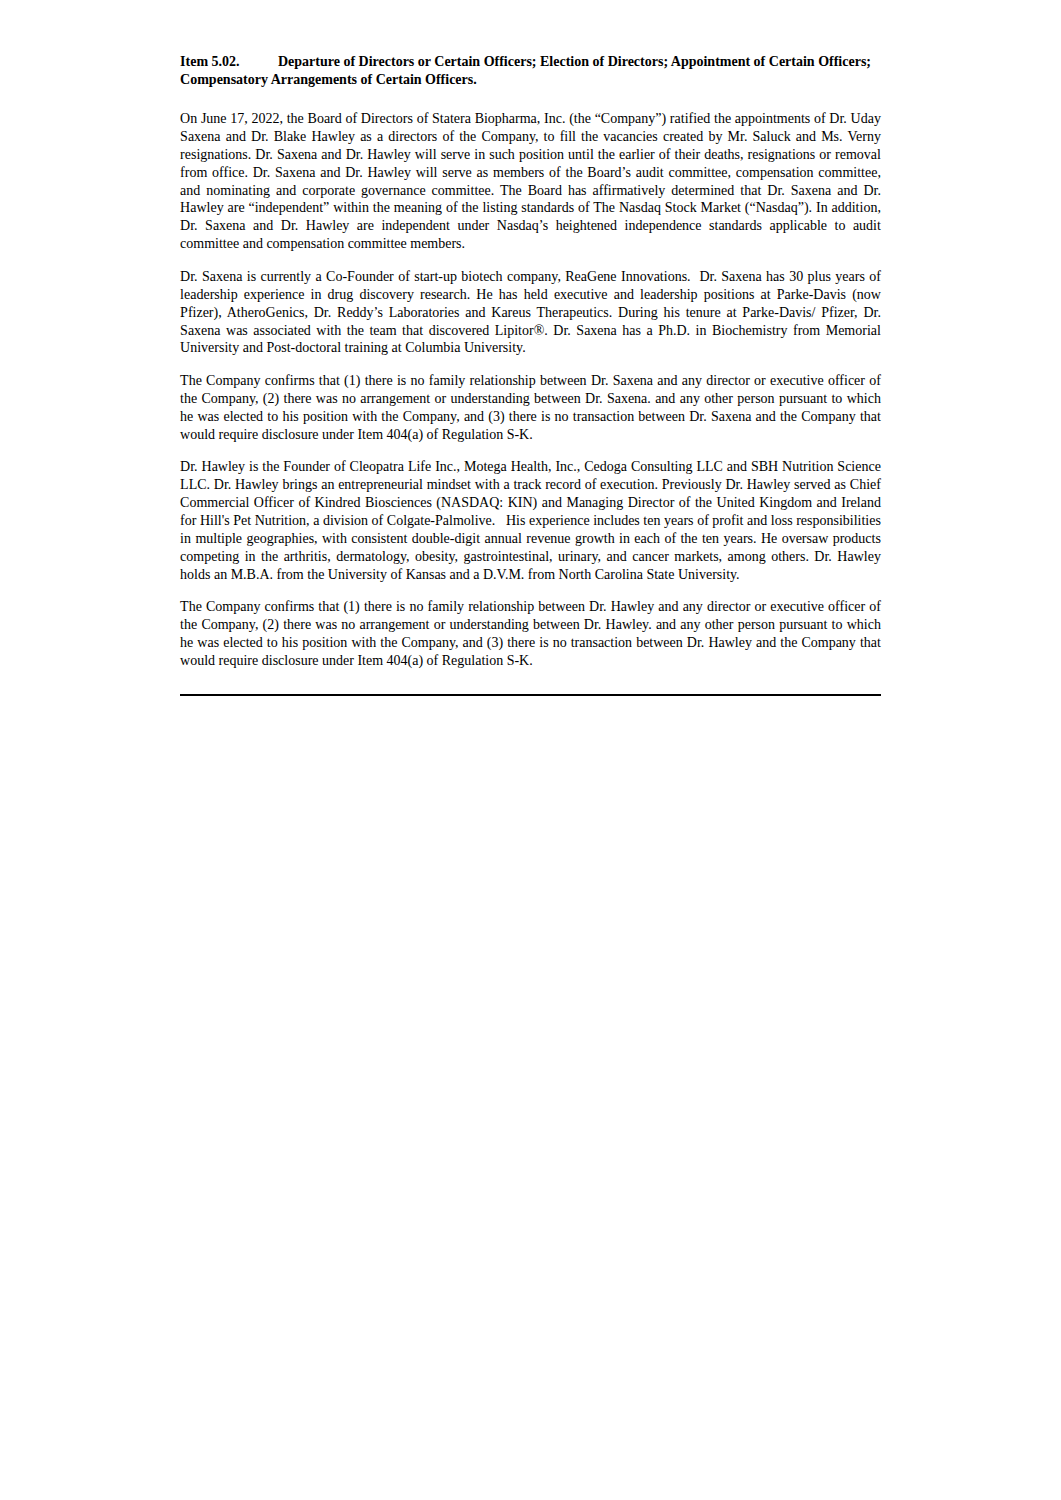Item 5.02. Departure of Directors or Certain Officers; Election of Directors; Appointment of Certain Officers; Compensatory Arrangements of Certain Officers.
On June 17, 2022, the Board of Directors of Statera Biopharma, Inc. (the “Company”) ratified the appointments of Dr. Uday Saxena and Dr. Blake Hawley as a directors of the Company, to fill the vacancies created by Mr. Saluck and Ms. Verny resignations. Dr. Saxena and Dr. Hawley will serve in such position until the earlier of their deaths, resignations or removal from office. Dr. Saxena and Dr. Hawley will serve as members of the Board’s audit committee, compensation committee, and nominating and corporate governance committee. The Board has affirmatively determined that Dr. Saxena and Dr. Hawley are “independent” within the meaning of the listing standards of The Nasdaq Stock Market (“Nasdaq”). In addition, Dr. Saxena and Dr. Hawley are independent under Nasdaq’s heightened independence standards applicable to audit committee and compensation committee members.
Dr. Saxena is currently a Co-Founder of start-up biotech company, ReaGene Innovations. Dr. Saxena has 30 plus years of leadership experience in drug discovery research. He has held executive and leadership positions at Parke-Davis (now Pfizer), AtheroGenics, Dr. Reddy’s Laboratories and Kareus Therapeutics. During his tenure at Parke-Davis/ Pfizer, Dr. Saxena was associated with the team that discovered Lipitor®. Dr. Saxena has a Ph.D. in Biochemistry from Memorial University and Post-doctoral training at Columbia University.
The Company confirms that (1) there is no family relationship between Dr. Saxena and any director or executive officer of the Company, (2) there was no arrangement or understanding between Dr. Saxena. and any other person pursuant to which he was elected to his position with the Company, and (3) there is no transaction between Dr. Saxena and the Company that would require disclosure under Item 404(a) of Regulation S-K.
Dr. Hawley is the Founder of Cleopatra Life Inc., Motega Health, Inc., Cedoga Consulting LLC and SBH Nutrition Science LLC. Dr. Hawley brings an entrepreneurial mindset with a track record of execution. Previously Dr. Hawley served as Chief Commercial Officer of Kindred Biosciences (NASDAQ: KIN) and Managing Director of the United Kingdom and Ireland for Hill's Pet Nutrition, a division of Colgate-Palmolive. His experience includes ten years of profit and loss responsibilities in multiple geographies, with consistent double-digit annual revenue growth in each of the ten years. He oversaw products competing in the arthritis, dermatology, obesity, gastrointestinal, urinary, and cancer markets, among others. Dr. Hawley holds an M.B.A. from the University of Kansas and a D.V.M. from North Carolina State University.
The Company confirms that (1) there is no family relationship between Dr. Hawley and any director or executive officer of the Company, (2) there was no arrangement or understanding between Dr. Hawley. and any other person pursuant to which he was elected to his position with the Company, and (3) there is no transaction between Dr. Hawley and the Company that would require disclosure under Item 404(a) of Regulation S-K.